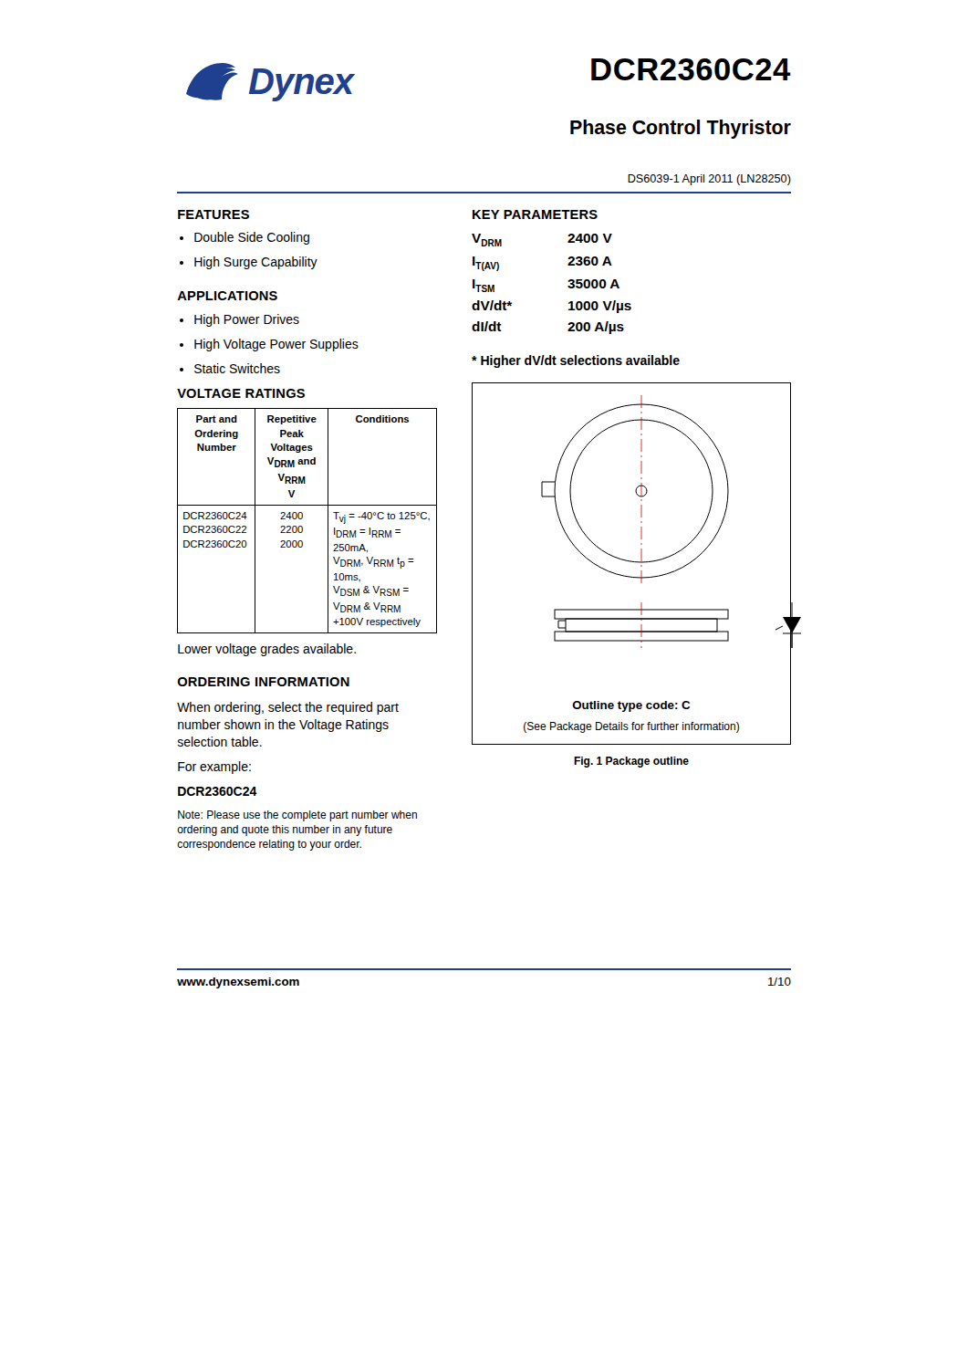Dynex
DCR2360C24
Phase Control Thyristor
DS6039-1 April 2011 (LN28250)
FEATURES
Double Side Cooling
High Surge Capability
APPLICATIONS
High Power Drives
High Voltage Power Supplies
Static Switches
VOLTAGE RATINGS
| Part and Ordering Number | Repetitive Peak Voltages V DRM and V RRM V | Conditions |
| --- | --- | --- |
| DCR2360C24 DCR2360C22 DCR2360C20 | 2400 2200 2000 | T vj = -40°C to 125°C, I DRM = I RRM = 250mA, V DRM , V RRM t p = 10ms, V DSM & V RSM = V DRM & V RRM +100V respectively |
Lower voltage grades available.
ORDERING INFORMATION
When ordering, select the required part number shown in the Voltage Ratings selection table.
For example:
DCR2360C24
Note: Please use the complete part number when ordering and quote this number in any future correspondence relating to your order.
KEY PARAMETERS
| V DRM | 2400 V |
| I T(AV) | 2360 A |
| I TSM | 35000 A |
| dV/dt* | 1000 V/µs |
| dI/dt | 200 A/µs |
* Higher dV/dt selections available
Outline type code: C
(See Package Details for further information)
Fig. 1 Package outline
www.dynexsemi.com
1/10